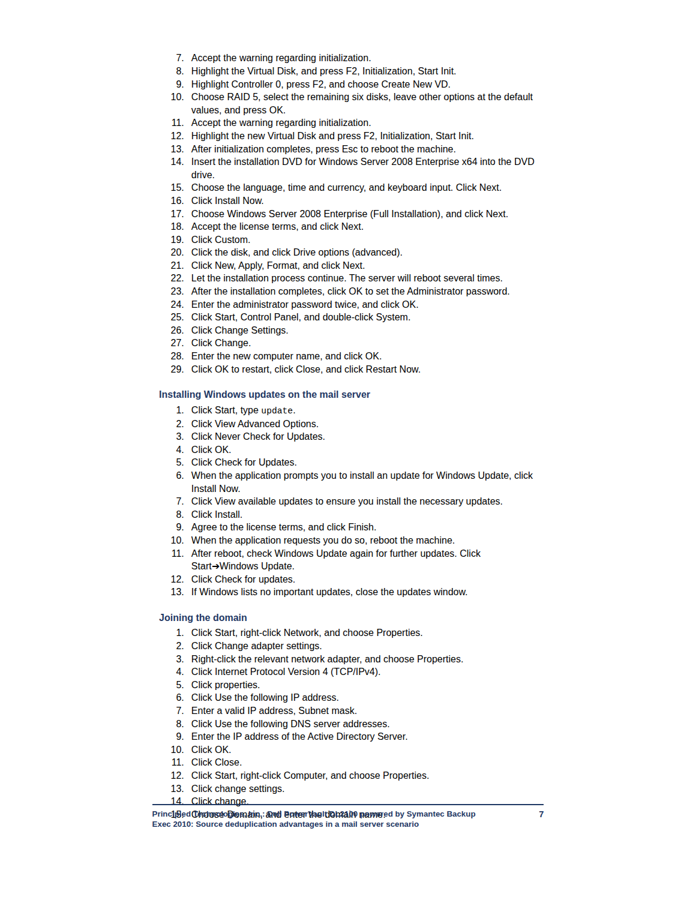Accept the warning regarding initialization.
Highlight the Virtual Disk, and press F2, Initialization, Start Init.
Highlight Controller 0, press F2, and choose Create New VD.
Choose RAID 5, select the remaining six disks, leave other options at the default values, and press OK.
Accept the warning regarding initialization.
Highlight the new Virtual Disk and press F2, Initialization, Start Init.
After initialization completes, press Esc to reboot the machine.
Insert the installation DVD for Windows Server 2008 Enterprise x64 into the DVD drive.
Choose the language, time and currency, and keyboard input. Click Next.
Click Install Now.
Choose Windows Server 2008 Enterprise (Full Installation), and click Next.
Accept the license terms, and click Next.
Click Custom.
Click the disk, and click Drive options (advanced).
Click New, Apply, Format, and click Next.
Let the installation process continue. The server will reboot several times.
After the installation completes, click OK to set the Administrator password.
Enter the administrator password twice, and click OK.
Click Start, Control Panel, and double-click System.
Click Change Settings.
Click Change.
Enter the new computer name, and click OK.
Click OK to restart, click Close, and click Restart Now.
Installing Windows updates on the mail server
Click Start, type update.
Click View Advanced Options.
Click Never Check for Updates.
Click OK.
Click Check for Updates.
When the application prompts you to install an update for Windows Update, click Install Now.
Click View available updates to ensure you install the necessary updates.
Click Install.
Agree to the license terms, and click Finish.
When the application requests you do so, reboot the machine.
After reboot, check Windows Update again for further updates. Click Start➔Windows Update.
Click Check for updates.
If Windows lists no important updates, close the updates window.
Joining the domain
Click Start, right-click Network, and choose Properties.
Click Change adapter settings.
Right-click the relevant network adapter, and choose Properties.
Click Internet Protocol Version 4 (TCP/IPv4).
Click properties.
Click Use the following IP address.
Enter a valid IP address, Subnet mask.
Click Use the following DNS server addresses.
Enter the IP address of the Active Directory Server.
Click OK.
Click Close.
Click Start, right-click Computer, and choose Properties.
Click change settings.
Click change.
Choose Domain, and enter the domain name.
7
Principled Technologies, Inc.: Dell PowerVault DL2100 powered by Symantec Backup Exec 2010: Source deduplication advantages in a mail server scenario